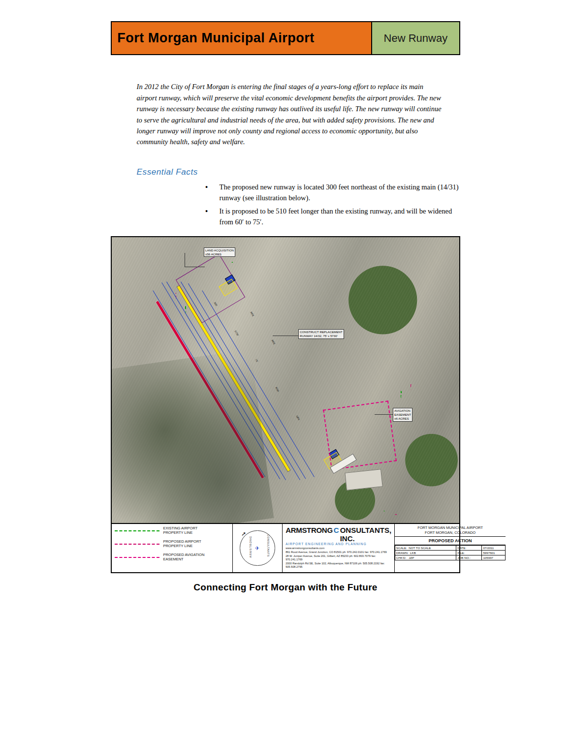Fort Morgan Municipal Airport
New Runway
In 2012 the City of Fort Morgan is entering the final stages of a years-long effort to replace its main airport runway, which will preserve the vital economic development benefits the airport provides. The new runway is necessary because the existing runway has outlived its useful life. The new runway will continue to serve the agricultural and industrial needs of the area, but with added safety provisions. The new and longer runway will improve not only county and regional access to economic opportunity, but also community health, safety and welfare.
Essential Facts
The proposed new runway is located 300 feet northeast of the existing main (14/31) runway (see illustration below).
It is proposed to be 510 feet longer than the existing runway, and will be widened from 60′ to 75′.
LAND ACQUISITION
±56 ACRES
CONSTRUCT REPLACEMENT
RUNWAY 14/32, 75' x 5730'
AVIGATION
EASEMENT
±6 ACRES
300'
5730'
75'
RSA
OFA
RPZ
RPZ
EXISTING AIRPORT
PROPERTY LINE
PROPOSED AIRPORT
PROPERTY LINE
PROPOSED AVIGATION
EASEMENT
➚ ✈
ARMSTRONG CONSULTANTS, INC.
AIRPORT ENGINEERING AND PLANNING
www.armstrongconsultants.com
861 Rood Avenue, Grand Junction, CO 81501 ph: 970.242.0101 fax: 970.241.1769
28 W. Juniper Avenue, Suite 201, Gilbert, AZ 85233 ph: 602.803.7079 fax: 970.241.1769
2000 Randolph Rd SE, Suite 102, Albuquerque, NM 87106 ph: 505.508.2192 fax: 505.508.2795
FORT MORGAN MUNICIPAL AIRPORT
FORT MORGAN, COLORADO
PROPOSED ACTION
| SCALE: NOT TO SCALE | DATE: | 07/2011 |
| DRAWN: LKB | FILE: | 5997601 |
| CHK'D: JZP | JOB NO.: | 105997 |
Connecting Fort Morgan with the Future